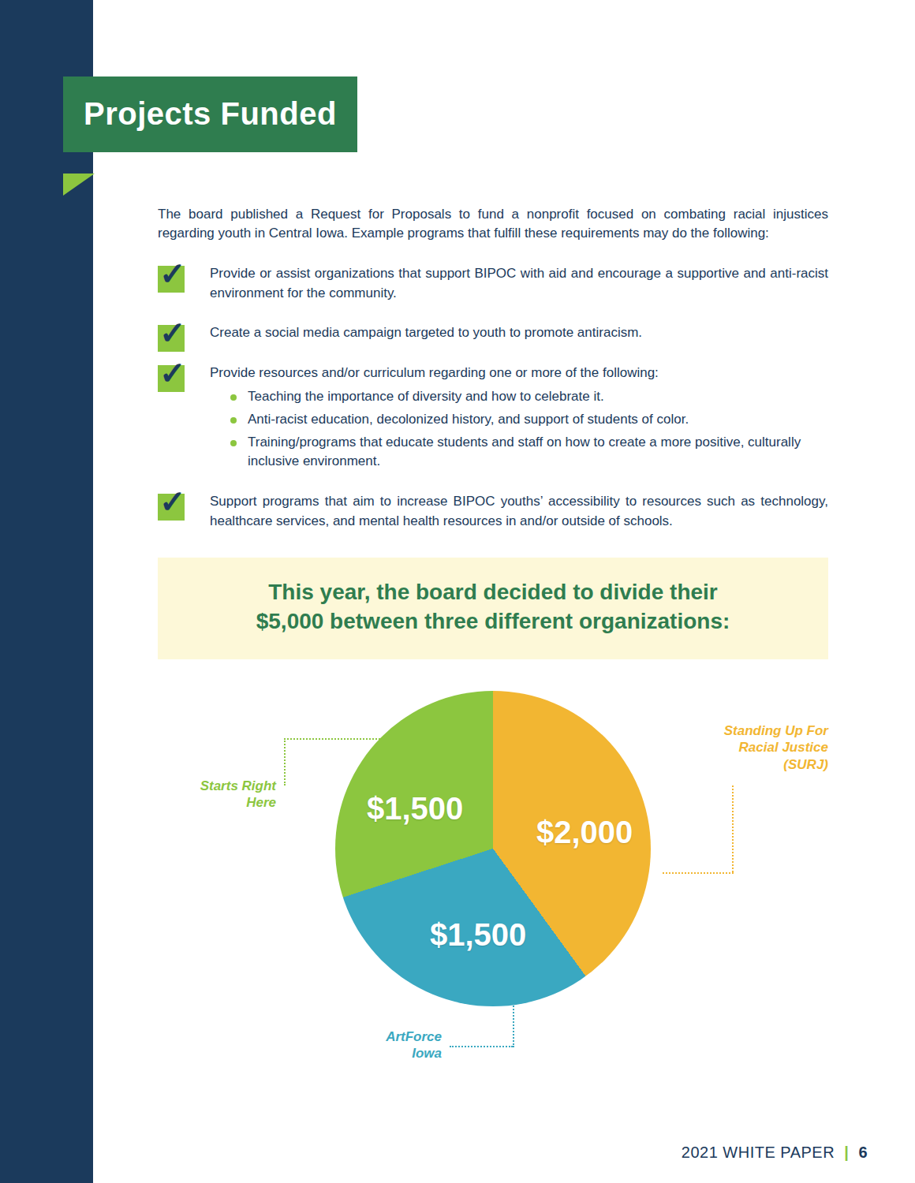Projects Funded
The board published a Request for Proposals to fund a nonprofit focused on combating racial injustices regarding youth in Central Iowa. Example programs that fulfill these requirements may do the following:
Provide or assist organizations that support BIPOC with aid and encourage a supportive and anti-racist environment for the community.
Create a social media campaign targeted to youth to promote antiracism.
Provide resources and/or curriculum regarding one or more of the following:
Teaching the importance of diversity and how to celebrate it.
Anti-racist education, decolonized history, and support of students of color.
Training/programs that educate students and staff on how to create a more positive, culturally inclusive environment.
Support programs that aim to increase BIPOC youths’ accessibility to resources such as technology, healthcare services, and mental health resources in and/or outside of schools.
This year, the board decided to divide their
$5,000 between three different organizations:
$2,000 $1,500 $1,500
Standing Up For
Racial Justice
(SURJ)
Starts Right
Here
ArtForce
Iowa
2021 WHITE PAPER | 6